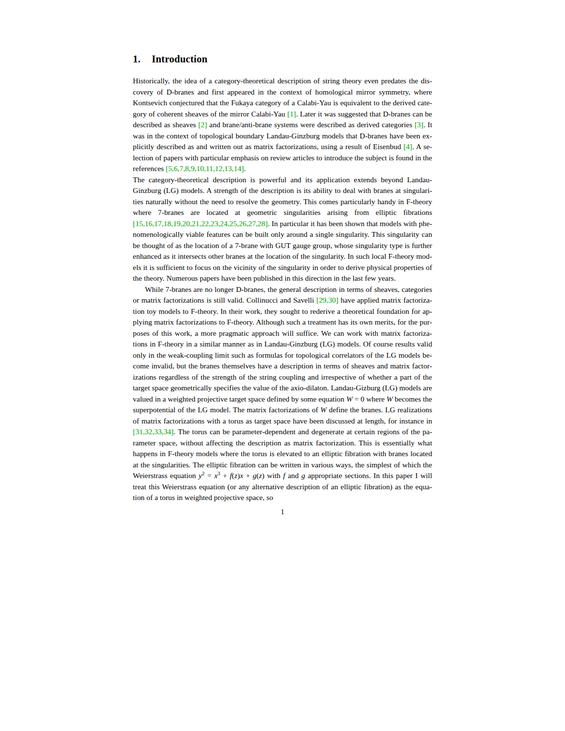1. Introduction
Historically, the idea of a category-theoretical description of string theory even predates the discovery of D-branes and first appeared in the context of homological mirror symmetry, where Kontsevich conjectured that the Fukaya category of a Calabi-Yau is equivalent to the derived category of coherent sheaves of the mirror Calabi-Yau [1]. Later it was suggested that D-branes can be described as sheaves [2] and brane/anti-brane systems were described as derived categories [3]. It was in the context of topological boundary Landau-Ginzburg models that D-branes have been explicitly described as and written out as matrix factorizations, using a result of Eisenbud [4]. A selection of papers with particular emphasis on review articles to introduce the subject is found in the references [5,6,7,8,9,10,11,12,13,14].
The category-theoretical description is powerful and its application extends beyond Landau-Ginzburg (LG) models. A strength of the description is its ability to deal with branes at singularities naturally without the need to resolve the geometry. This comes particularly handy in F-theory where 7-branes are located at geometric singularities arising from elliptic fibrations [15,16,17,18,19,20,21,22,23,24,25,26,27,28]. In particular it has been shown that models with phenomenologically viable features can be built only around a single singularity. This singularity can be thought of as the location of a 7-brane with GUT gauge group, whose singularity type is further enhanced as it intersects other branes at the location of the singularity. In such local F-theory models it is sufficient to focus on the vicinity of the singularity in order to derive physical properties of the theory. Numerous papers have been published in this direction in the last few years.
While 7-branes are no longer D-branes, the general description in terms of sheaves, categories or matrix factorizations is still valid. Collinucci and Savelli [29,30] have applied matrix factorization toy models to F-theory. In their work, they sought to rederive a theoretical foundation for applying matrix factorizations to F-theory. Although such a treatment has its own merits, for the purposes of this work, a more pragmatic approach will suffice. We can work with matrix factorizations in F-theory in a similar manner as in Landau-Ginzburg (LG) models. Of course results valid only in the weak-coupling limit such as formulas for topological correlators of the LG models become invalid, but the branes themselves have a description in terms of sheaves and matrix factorizations regardless of the strength of the string coupling and irrespective of whether a part of the target space geometrically specifies the value of the axio-dilaton. Landau-Gizburg (LG) models are valued in a weighted projective target space defined by some equation W = 0 where W becomes the superpotential of the LG model. The matrix factorizations of W define the branes. LG realizations of matrix factorizations with a torus as target space have been discussed at length, for instance in [31,32,33,34]. The torus can be parameter-dependent and degenerate at certain regions of the parameter space, without affecting the description as matrix factorization. This is essentially what happens in F-theory models where the torus is elevated to an elliptic fibration with branes located at the singularities. The elliptic fibration can be written in various ways, the simplest of which the Weierstrass equation y2 = x3 + f(z)x + g(z) with f and g appropriate sections. In this paper I will treat this Weierstrass equation (or any alternative description of an elliptic fibration) as the equation of a torus in weighted projective space, so
1